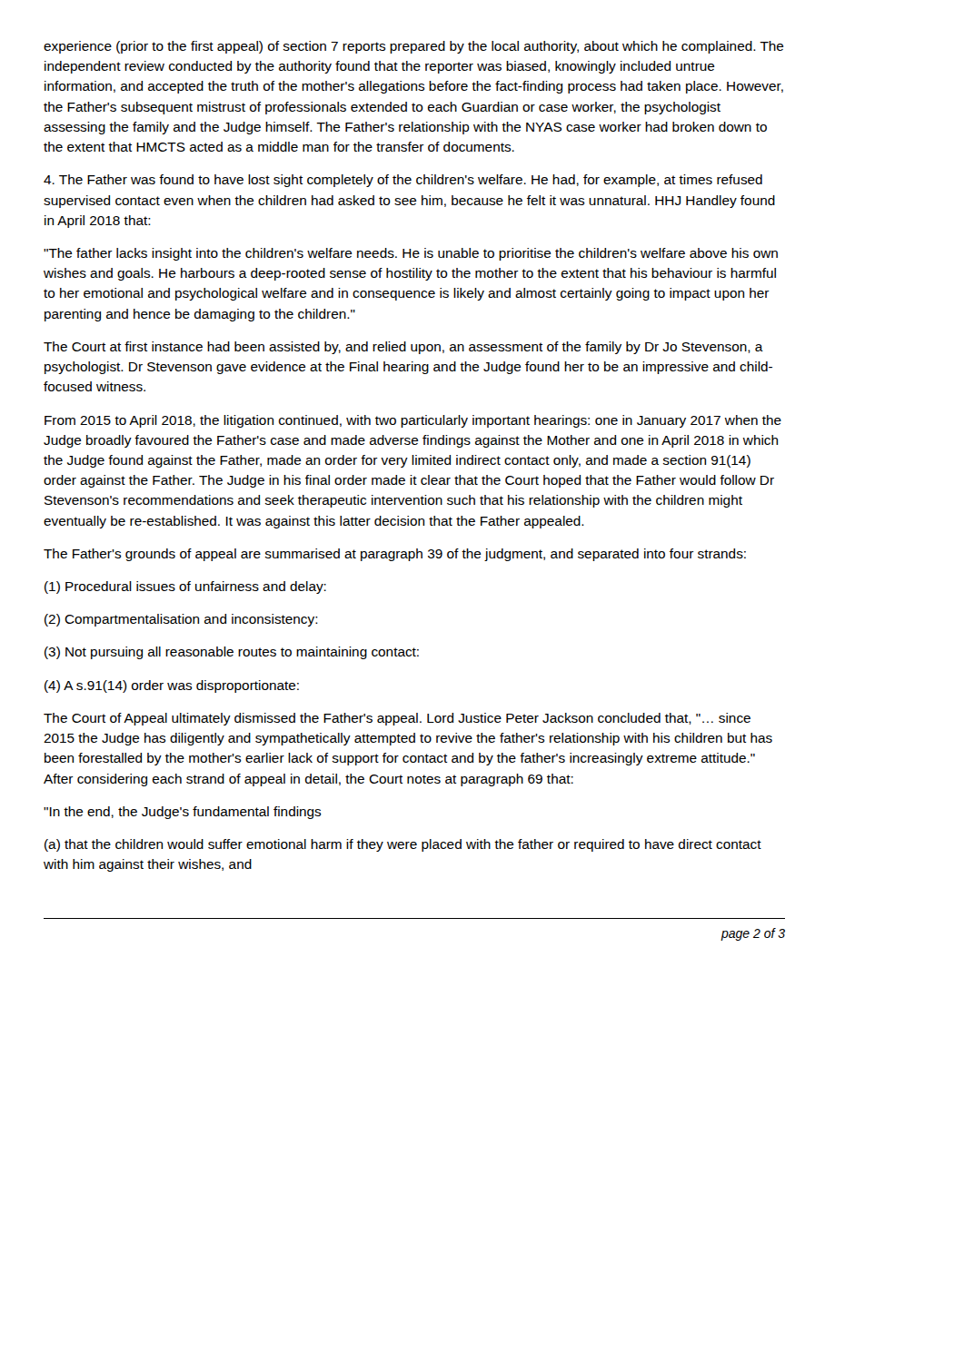experience (prior to the first appeal) of section 7 reports prepared by the local authority, about which he complained. The independent review conducted by the authority found that the reporter was biased, knowingly included untrue information, and accepted the truth of the mother's allegations before the fact-finding process had taken place. However, the Father's subsequent mistrust of professionals extended to each Guardian or case worker, the psychologist assessing the family and the Judge himself. The Father's relationship with the NYAS case worker had broken down to the extent that HMCTS acted as a middle man for the transfer of documents.
4. The Father was found to have lost sight completely of the children's welfare. He had, for example, at times refused supervised contact even when the children had asked to see him, because he felt it was unnatural. HHJ Handley found in April 2018 that:
"The father lacks insight into the children's welfare needs. He is unable to prioritise the children's welfare above his own wishes and goals. He harbours a deep-rooted sense of hostility to the mother to the extent that his behaviour is harmful to her emotional and psychological welfare and in consequence is likely and almost certainly going to impact upon her parenting and hence be damaging to the children."
The Court at first instance had been assisted by, and relied upon, an assessment of the family by Dr Jo Stevenson, a psychologist. Dr Stevenson gave evidence at the Final hearing and the Judge found her to be an impressive and child-focused witness.
From 2015 to April 2018, the litigation continued, with two particularly important hearings: one in January 2017 when the Judge broadly favoured the Father's case and made adverse findings against the Mother and one in April 2018 in which the Judge found against the Father, made an order for very limited indirect contact only, and made a section 91(14) order against the Father. The Judge in his final order made it clear that the Court hoped that the Father would follow Dr Stevenson's recommendations and seek therapeutic intervention such that his relationship with the children might eventually be re-established. It was against this latter decision that the Father appealed.
The Father's grounds of appeal are summarised at paragraph 39 of the judgment, and separated into four strands:
(1) Procedural issues of unfairness and delay:
(2) Compartmentalisation and inconsistency:
(3) Not pursuing all reasonable routes to maintaining contact:
(4) A s.91(14) order was disproportionate:
The Court of Appeal ultimately dismissed the Father's appeal. Lord Justice Peter Jackson concluded that, "… since 2015 the Judge has diligently and sympathetically attempted to revive the father's relationship with his children but has been forestalled by the mother's earlier lack of support for contact and by the father's increasingly extreme attitude." After considering each strand of appeal in detail, the Court notes at paragraph 69 that:
"In the end, the Judge's fundamental findings
(a) that the children would suffer emotional harm if they were placed with the father or required to have direct contact with him against their wishes, and
page 2 of 3